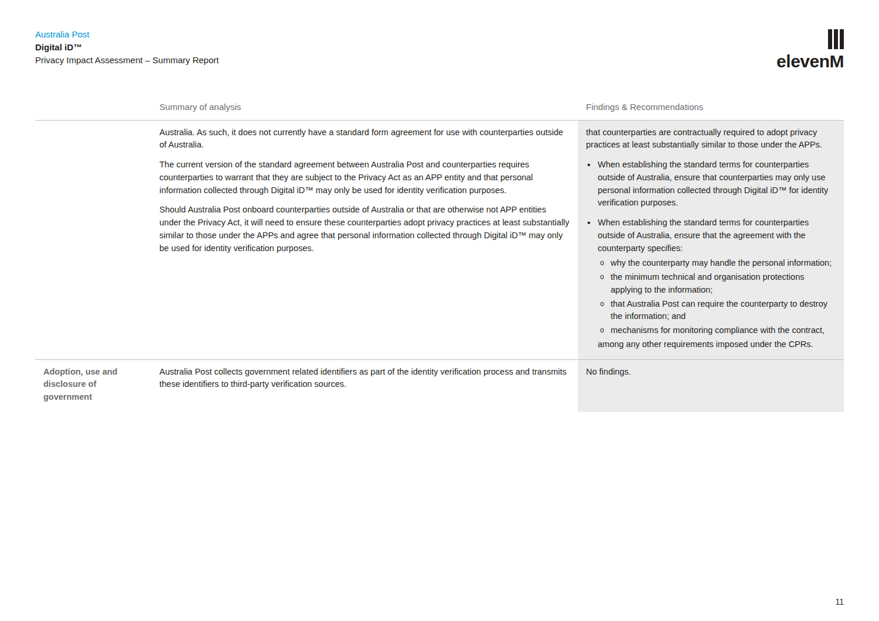Australia Post
Digital iD™
Privacy Impact Assessment – Summary Report
elevenM
| | Summary of analysis | Findings & Recommendations |
| --- | --- | --- |
| | Australia. As such, it does not currently have a standard form agreement for use with counterparties outside of Australia. The current version of the standard agreement between Australia Post and counterparties requires counterparties to warrant that they are subject to the Privacy Act as an APP entity and that personal information collected through Digital iD™ may only be used for identity verification purposes. Should Australia Post onboard counterparties outside of Australia or that are otherwise not APP entities under the Privacy Act, it will need to ensure these counterparties adopt privacy practices at least substantially similar to those under the APPs and agree that personal information collected through Digital iD™ may only be used for identity verification purposes. | that counterparties are contractually required to adopt privacy practices at least substantially similar to those under the APPs. When establishing the standard terms for counterparties outside of Australia, ensure that counterparties may only use personal information collected through Digital iD™ for identity verification purposes. When establishing the standard terms for counterparties outside of Australia, ensure that the agreement with the counterparty specifies: why the counterparty may handle the personal information; the minimum technical and organisation protections applying to the information; that Australia Post can require the counterparty to destroy the information; and mechanisms for monitoring compliance with the contract, among any other requirements imposed under the CPRs. |
| Adoption, use and disclosure of government | Australia Post collects government related identifiers as part of the identity verification process and transmits these identifiers to third-party verification sources. | No findings. |
11